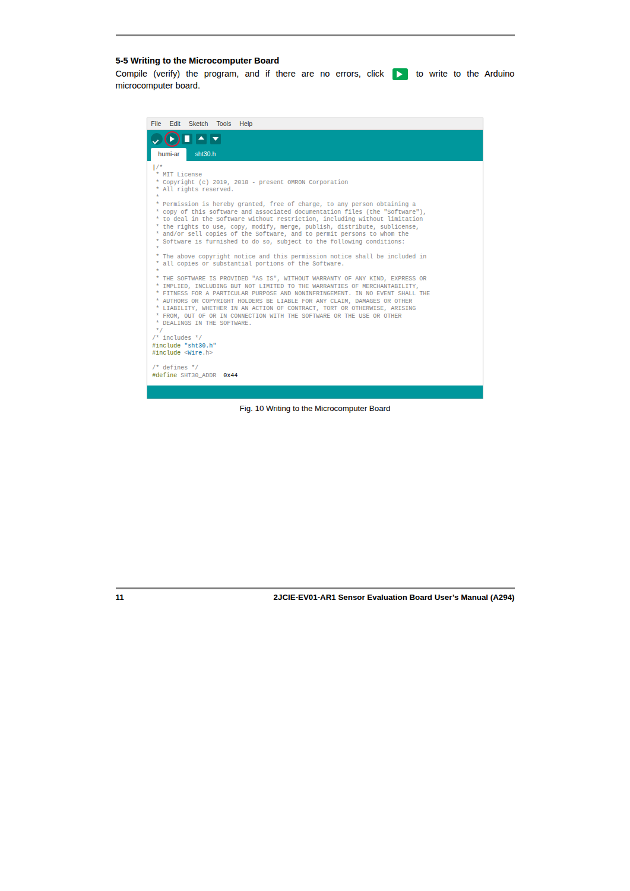5-5 Writing to the Microcomputer Board
Compile (verify) the program, and if there are no errors, click to write to the Arduino microcomputer board.
File Edit Sketch Tools Help
humi-ar
sht30.h
|/* * MIT License * Copyright (c) 2019, 2018 - present OMRON Corporation * All rights reserved. * * Permission is hereby granted, free of charge, to any person obtaining a * copy of this software and associated documentation files (the "Software"), * to deal in the Software without restriction, including without limitation * the rights to use, copy, modify, merge, publish, distribute, sublicense, * and/or sell copies of the Software, and to permit persons to whom the * Software is furnished to do so, subject to the following conditions: * * The above copyright notice and this permission notice shall be included in * all copies or substantial portions of the Software. * * THE SOFTWARE IS PROVIDED "AS IS", WITHOUT WARRANTY OF ANY KIND, EXPRESS OR * IMPLIED, INCLUDING BUT NOT LIMITED TO THE WARRANTIES OF MERCHANTABILITY, * FITNESS FOR A PARTICULAR PURPOSE AND NONINFRINGEMENT. IN NO EVENT SHALL THE * AUTHORS OR COPYRIGHT HOLDERS BE LIABLE FOR ANY CLAIM, DAMAGES OR OTHER * LIABILITY, WHETHER IN AN ACTION OF CONTRACT, TORT OR OTHERWISE, ARISING * FROM, OUT OF OR IN CONNECTION WITH THE SOFTWARE OR THE USE OR OTHER * DEALINGS IN THE SOFTWARE. */ /* includes */ #include "sht30.h" #include <Wire.h> /* defines */ #define SHT30_ADDR 0x44
Fig. 10 Writing to the Microcomputer Board
11
2JCIE-EV01-AR1 Sensor Evaluation Board User’s Manual (A294)